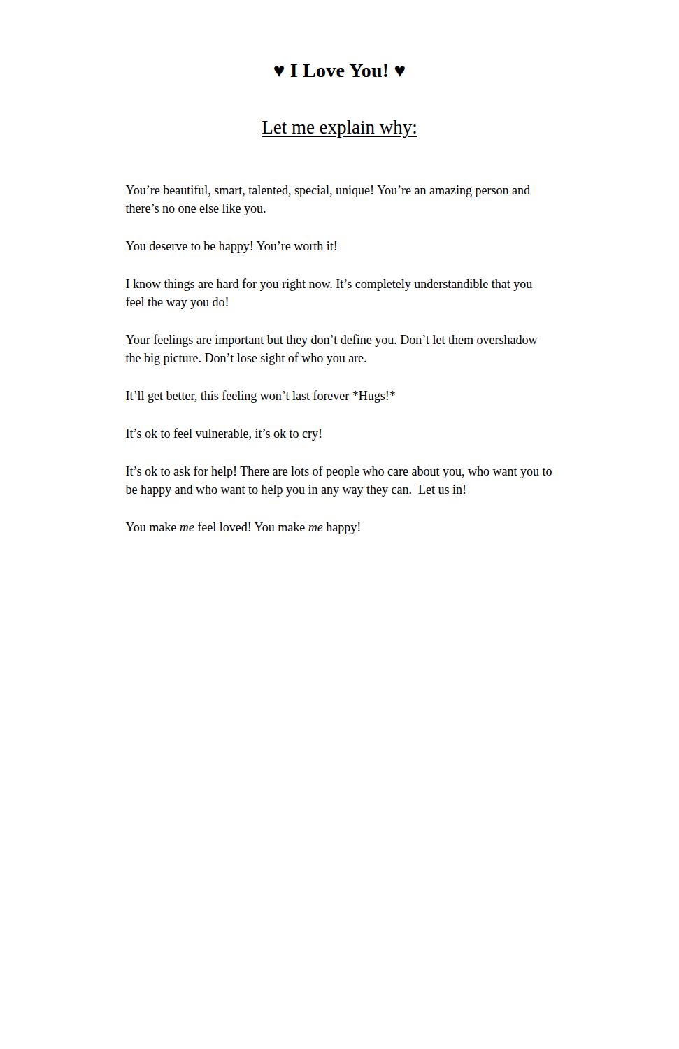♥ I Love You! ♥
Let me explain why:
You’re beautiful, smart, talented, special, unique! You’re an amazing person and there’s no one else like you.
You deserve to be happy! You’re worth it!
I know things are hard for you right now. It’s completely understandible that you feel the way you do!
Your feelings are important but they don’t define you. Don’t let them overshadow the big picture. Don’t lose sight of who you are.
It’ll get better, this feeling won’t last forever *Hugs!*
It’s ok to feel vulnerable, it’s ok to cry!
It’s ok to ask for help! There are lots of people who care about you, who want you to be happy and who want to help you in any way they can. Let us in!
You make me feel loved! You make me happy!